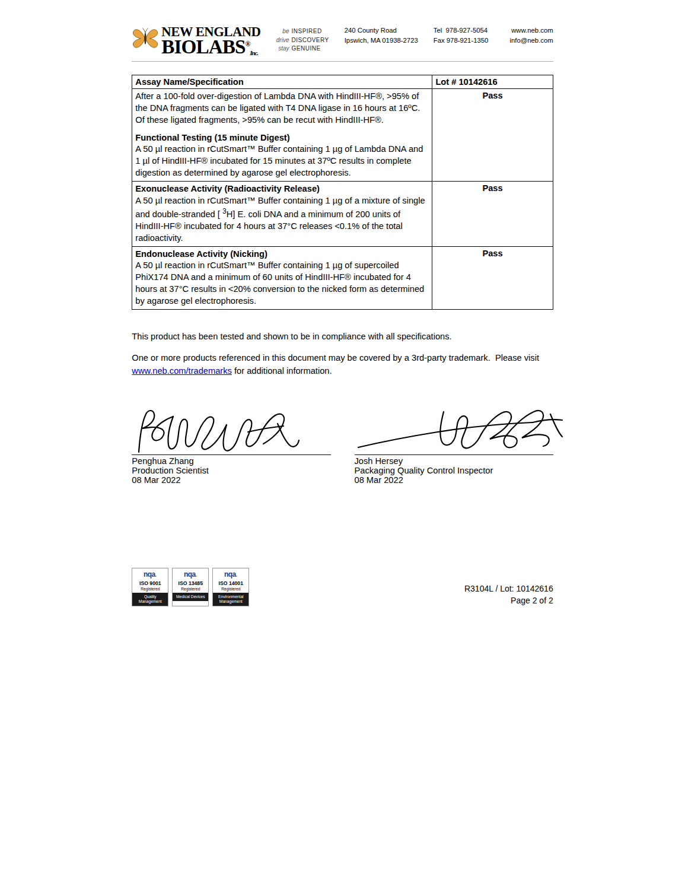NEW ENGLAND BIOLABS®Inc.
be INSPIRED
drive DISCOVERY
stay GENUINE
240 County Road
Ipswich, MA 01938-2723
Tel 978-927-5054
Fax 978-921-1350
www.neb.com
info@neb.com
| Assay Name/Specification | Lot # 10142616 |
| --- | --- |
| After a 100-fold over-digestion of Lambda DNA with HindIII-HF®, >95% of the DNA fragments can be ligated with T4 DNA ligase in 16 hours at 16ºC. Of these ligated fragments, >95% can be recut with HindIII-HF®. Functional Testing (15 minute Digest) A 50 µl reaction in rCutSmart™ Buffer containing 1 µg of Lambda DNA and 1 µl of HindIII-HF® incubated for 15 minutes at 37ºC results in complete digestion as determined by agarose gel electrophoresis. | Pass |
| Exonuclease Activity (Radioactivity Release) A 50 µl reaction in rCutSmart™ Buffer containing 1 µg of a mixture of single and double-stranded [ 3 H] E. coli DNA and a minimum of 200 units of HindIII-HF® incubated for 4 hours at 37°C releases <0.1% of the total radioactivity. | Pass |
| Endonuclease Activity (Nicking) A 50 µl reaction in rCutSmart™ Buffer containing 1 µg of supercoiled PhiX174 DNA and a minimum of 60 units of HindIII-HF® incubated for 4 hours at 37°C results in <20% conversion to the nicked form as determined by agarose gel electrophoresis. | Pass |
This product has been tested and shown to be in compliance with all specifications.
One or more products referenced in this document may be covered by a 3rd-party trademark. Please visit www.neb.com/trademarks for additional information.
Penghua Zhang
Production Scientist
08 Mar 2022
Josh Hersey
Packaging Quality Control Inspector
08 Mar 2022
nqa.
ISO 9001
Registered
Quality
Management
nqa.
ISO 13485
Registered
Medical Devices
nqa.
ISO 14001
Registered
Environmental
Management
R3104L / Lot: 10142616
Page 2 of 2